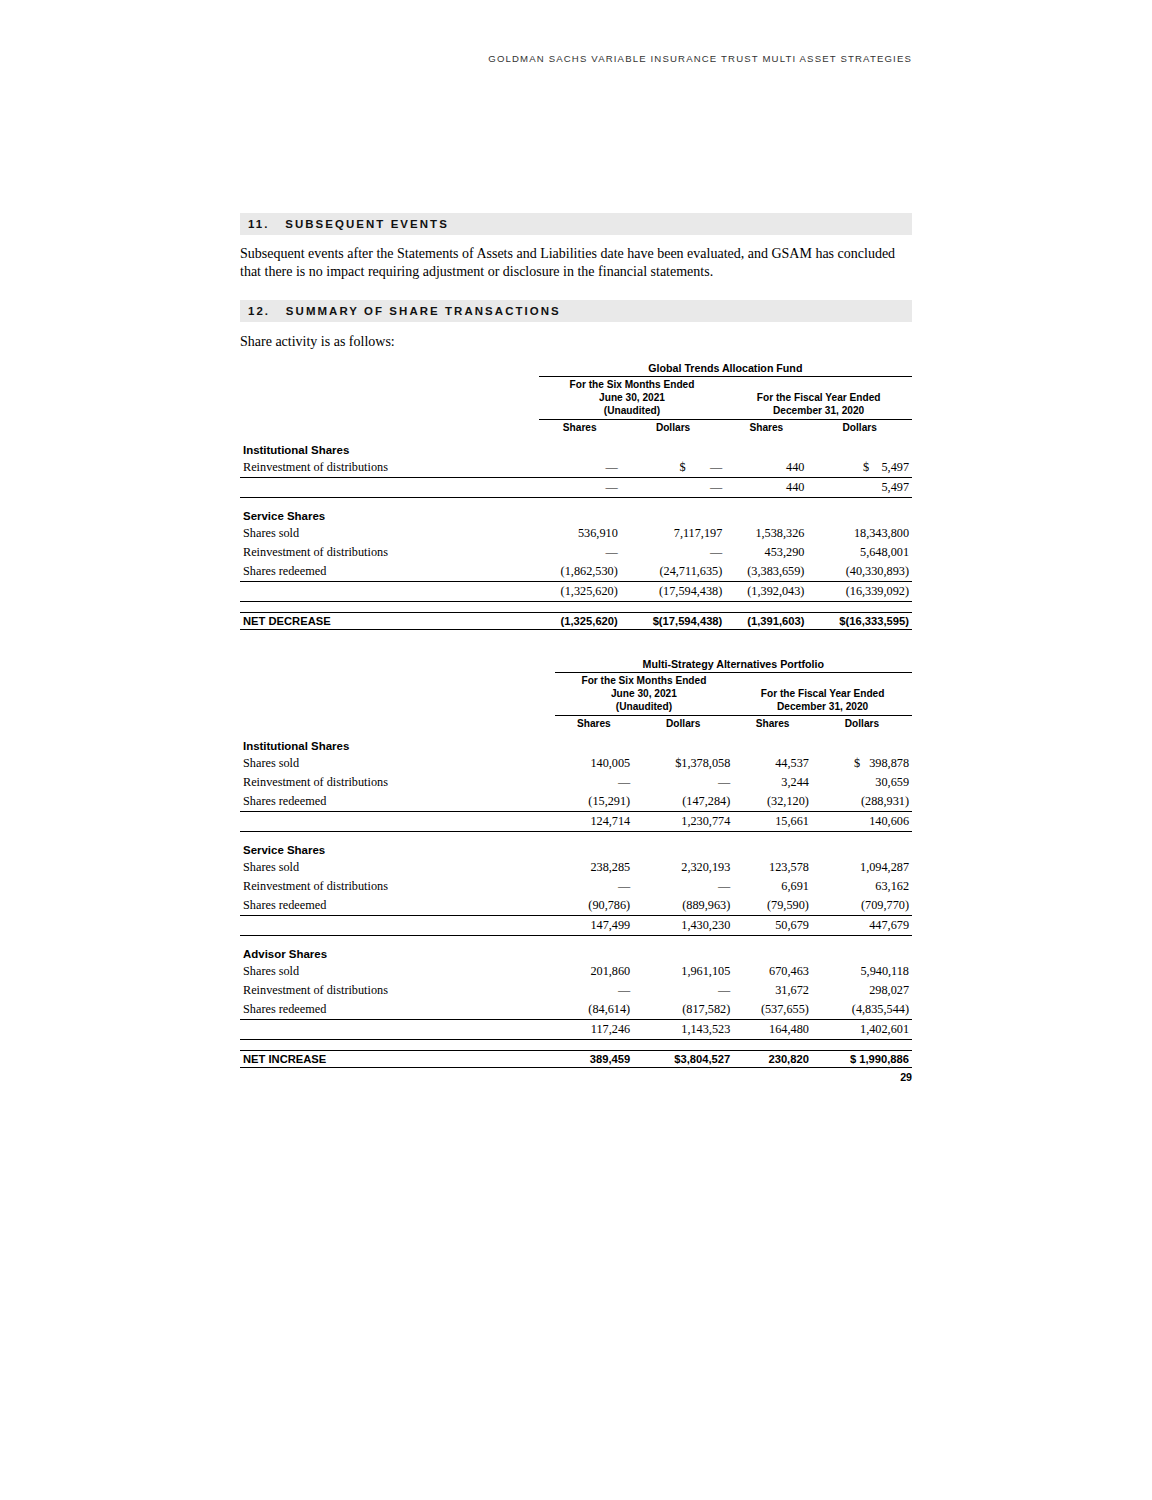GOLDMAN SACHS VARIABLE INSURANCE TRUST MULTI ASSET STRATEGIES
11. SUBSEQUENT EVENTS
Subsequent events after the Statements of Assets and Liabilities date have been evaluated, and GSAM has concluded that there is no impact requiring adjustment or disclosure in the financial statements.
12. SUMMARY OF SHARE TRANSACTIONS
Share activity is as follows:
| | Global Trends Allocation Fund |
| | For the Six Months Ended June 30, 2021 (Unaudited) | For the Fiscal Year Ended December 31, 2020 |
| | Shares | Dollars | Shares | Dollars |
| Institutional Shares | | | | |
| Reinvestment of distributions | — | $ — | 440 | $ 5,497 |
| | — | — | 440 | 5,497 |
| Service Shares | | | | |
| Shares sold | 536,910 | 7,117,197 | 1,538,326 | 18,343,800 |
| Reinvestment of distributions | — | — | 453,290 | 5,648,001 |
| Shares redeemed | (1,862,530) | (24,711,635) | (3,383,659) | (40,330,893) |
| | (1,325,620) | (17,594,438) | (1,392,043) | (16,339,092) |
| NET DECREASE | (1,325,620) | $(17,594,438) | (1,391,603) | $(16,333,595) |
| | Multi-Strategy Alternatives Portfolio |
| | For the Six Months Ended June 30, 2021 (Unaudited) | For the Fiscal Year Ended December 31, 2020 |
| | Shares | Dollars | Shares | Dollars |
| Institutional Shares | | | | |
| Shares sold | 140,005 | $1,378,058 | 44,537 | $ 398,878 |
| Reinvestment of distributions | — | — | 3,244 | 30,659 |
| Shares redeemed | (15,291) | (147,284) | (32,120) | (288,931) |
| | 124,714 | 1,230,774 | 15,661 | 140,606 |
| Service Shares | | | | |
| Shares sold | 238,285 | 2,320,193 | 123,578 | 1,094,287 |
| Reinvestment of distributions | — | — | 6,691 | 63,162 |
| Shares redeemed | (90,786) | (889,963) | (79,590) | (709,770) |
| | 147,499 | 1,430,230 | 50,679 | 447,679 |
| Advisor Shares | | | | |
| Shares sold | 201,860 | 1,961,105 | 670,463 | 5,940,118 |
| Reinvestment of distributions | — | — | 31,672 | 298,027 |
| Shares redeemed | (84,614) | (817,582) | (537,655) | (4,835,544) |
| | 117,246 | 1,143,523 | 164,480 | 1,402,601 |
| NET INCREASE | 389,459 | $3,804,527 | 230,820 | $ 1,990,886 |
29